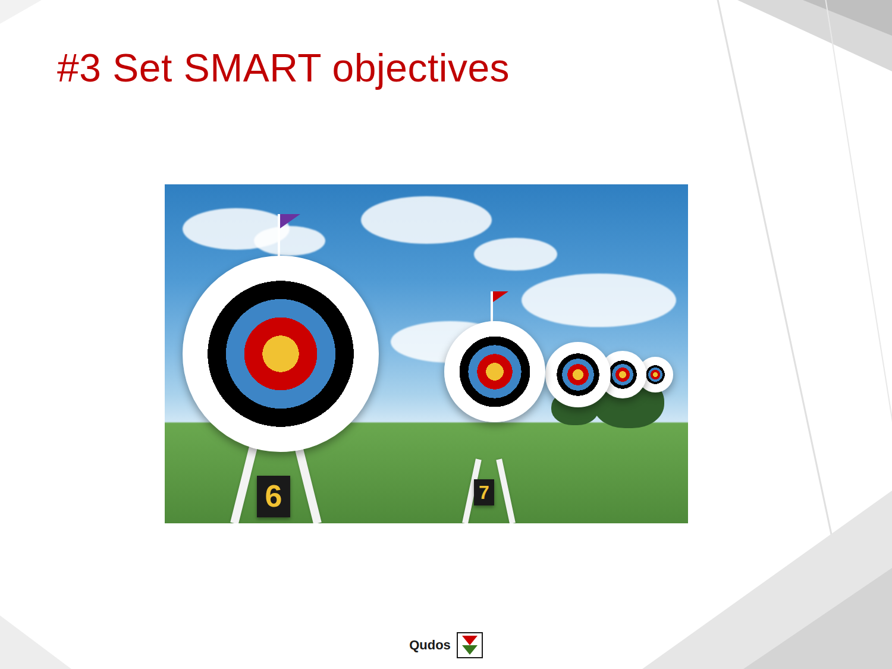#3 Set SMART objectives
6
7
Qudos